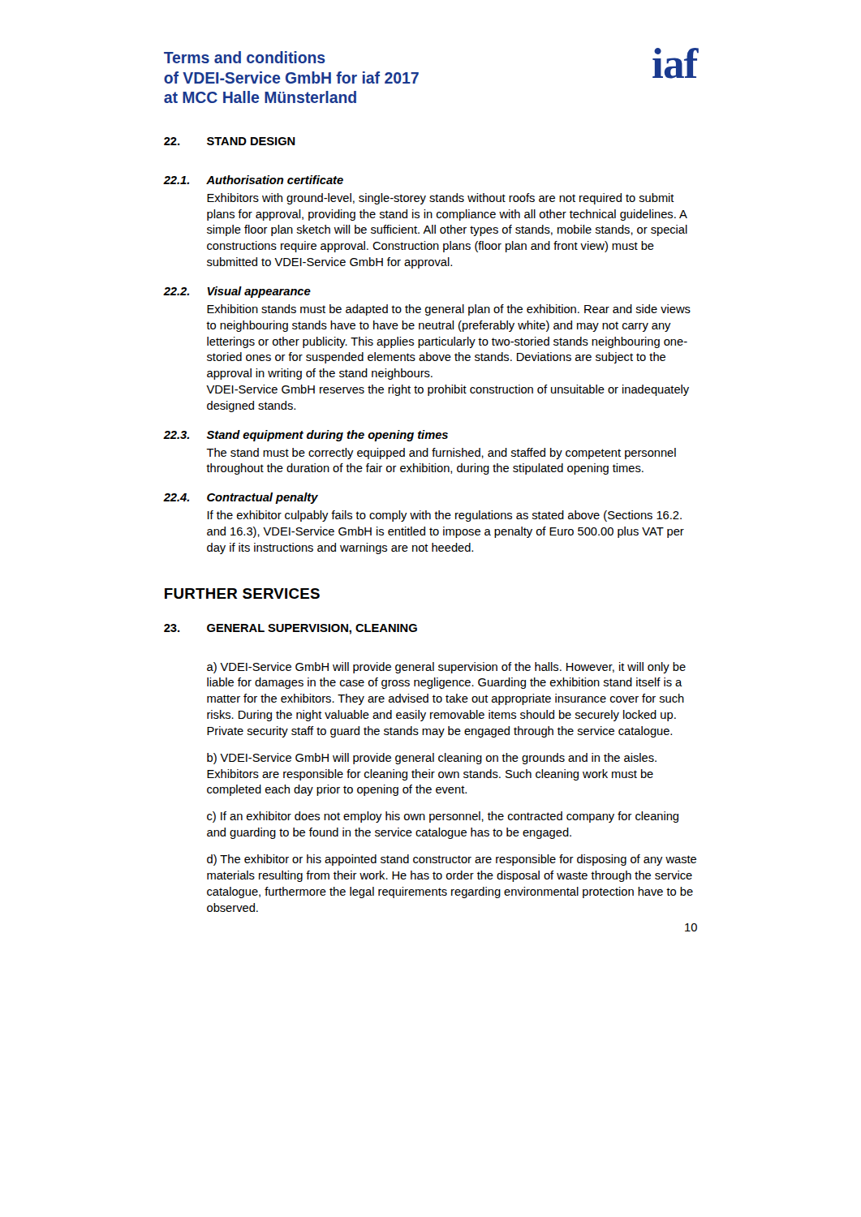Terms and conditions
of VDEI-Service GmbH for iaf 2017
at MCC Halle Münsterland
iaf
22.
STAND DESIGN
22.1.
Authorisation certificate
Exhibitors with ground-level, single-storey stands without roofs are not required to submit plans for approval, providing the stand is in compliance with all other technical guidelines. A simple floor plan sketch will be sufficient. All other types of stands, mobile stands, or special constructions require approval. Construction plans (floor plan and front view) must be submitted to VDEI-Service GmbH for approval.
22.2.
Visual appearance
Exhibition stands must be adapted to the general plan of the exhibition. Rear and side views to neighbouring stands have to have be neutral (preferably white) and may not carry any letterings or other publicity. This applies particularly to two-storied stands neighbouring one-storied ones or for suspended elements above the stands. Deviations are subject to the approval in writing of the stand neighbours.
VDEI-Service GmbH reserves the right to prohibit construction of unsuitable or inadequately designed stands.
22.3.
Stand equipment during the opening times
The stand must be correctly equipped and furnished, and staffed by competent personnel throughout the duration of the fair or exhibition, during the stipulated opening times.
22.4.
Contractual penalty
If the exhibitor culpably fails to comply with the regulations as stated above (Sections 16.2. and 16.3), VDEI-Service GmbH is entitled to impose a penalty of Euro 500.00 plus VAT per day if its instructions and warnings are not heeded.
FURTHER SERVICES
23.
GENERAL SUPERVISION, CLEANING
a) VDEI-Service GmbH will provide general supervision of the halls. However, it will only be liable for damages in the case of gross negligence. Guarding the exhibition stand itself is a matter for the exhibitors. They are advised to take out appropriate insurance cover for such risks. During the night valuable and easily removable items should be securely locked up. Private security staff to guard the stands may be engaged through the service catalogue.
b) VDEI-Service GmbH will provide general cleaning on the grounds and in the aisles. Exhibitors are responsible for cleaning their own stands. Such cleaning work must be completed each day prior to opening of the event.
c) If an exhibitor does not employ his own personnel, the contracted company for cleaning and guarding to be found in the service catalogue has to be engaged.
d) The exhibitor or his appointed stand constructor are responsible for disposing of any waste materials resulting from their work. He has to order the disposal of waste through the service catalogue, furthermore the legal requirements regarding environmental protection have to be observed.
10